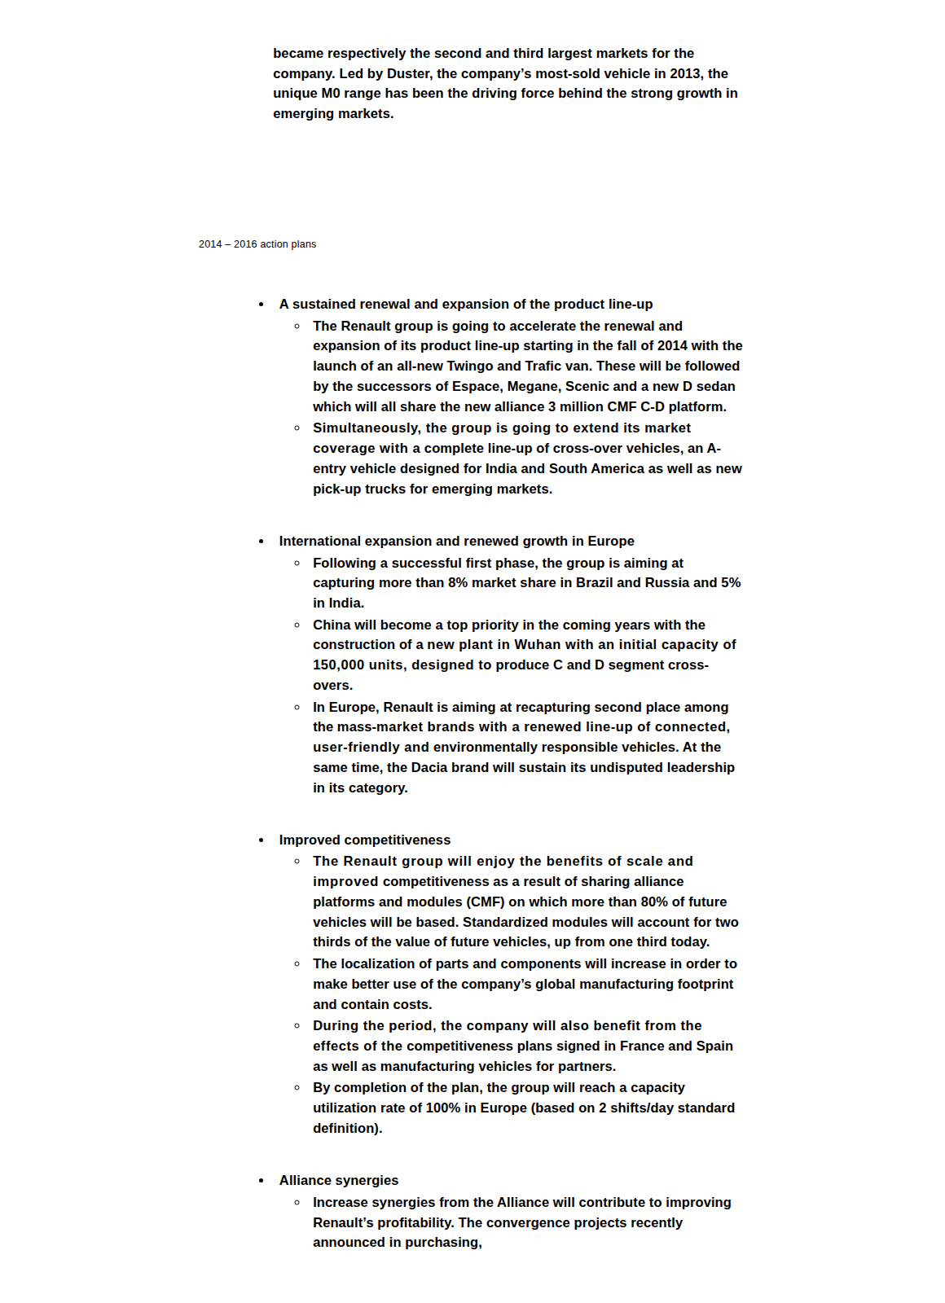became respectively the second and third largest markets for the company. Led by Duster, the company’s most-sold vehicle in 2013, the unique M0 range has been the driving force behind the strong growth in emerging markets.
2014 – 2016 action plans
A sustained renewal and expansion of the product line-up
The Renault group is going to accelerate the renewal and expansion of its product line-up starting in the fall of 2014 with the launch of an all-new Twingo and Trafic van. These will be followed by the successors of Espace, Megane, Scenic and a new D sedan which will all share the new alliance 3 million CMF C-D platform.
Simultaneously, the group is going to extend its market coverage with a complete line-up of cross-over vehicles, an A-entry vehicle designed for India and South America as well as new pick-up trucks for emerging markets.
International expansion and renewed growth in Europe
Following a successful first phase, the group is aiming at capturing more than 8% market share in Brazil and Russia and 5% in India.
China will become a top priority in the coming years with the construction of a new plant in Wuhan with an initial capacity of 150,000 units, designed to produce C and D segment cross-overs.
In Europe, Renault is aiming at recapturing second place among the mass-market brands with a renewed line-up of connected, user-friendly and environmentally responsible vehicles. At the same time, the Dacia brand will sustain its undisputed leadership in its category.
Improved competitiveness
The Renault group will enjoy the benefits of scale and improved competitiveness as a result of sharing alliance platforms and modules (CMF) on which more than 80% of future vehicles will be based. Standardized modules will account for two thirds of the value of future vehicles, up from one third today.
The localization of parts and components will increase in order to make better use of the company’s global manufacturing footprint and contain costs.
During the period, the company will also benefit from the effects of the competitiveness plans signed in France and Spain as well as manufacturing vehicles for partners.
By completion of the plan, the group will reach a capacity utilization rate of 100% in Europe (based on 2 shifts/day standard definition).
Alliance synergies
Increase synergies from the Alliance will contribute to improving Renault’s profitability. The convergence projects recently announced in purchasing,